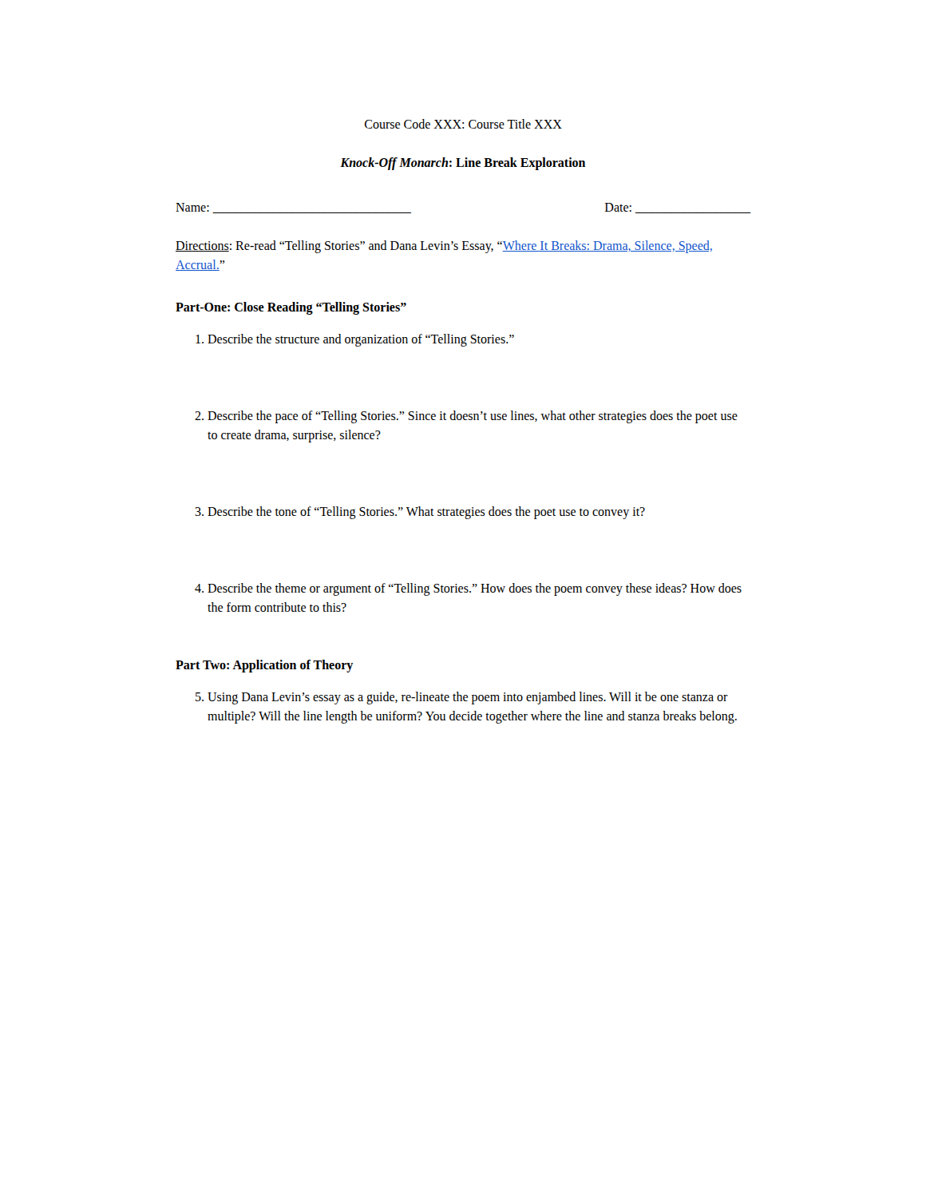Course Code XXX: Course Title XXX
Knock-Off Monarch: Line Break Exploration
Name: _______________________________ Date: __________________
Directions: Re-read “Telling Stories” and Dana Levin’s Essay, “Where It Breaks: Drama, Silence, Speed, Accrual.”
Part-One: Close Reading “Telling Stories”
Describe the structure and organization of “Telling Stories.”
Describe the pace of “Telling Stories.” Since it doesn’t use lines, what other strategies does the poet use to create drama, surprise, silence?
Describe the tone of “Telling Stories.” What strategies does the poet use to convey it?
Describe the theme or argument of “Telling Stories.” How does the poem convey these ideas? How does the form contribute to this?
Part Two: Application of Theory
Using Dana Levin’s essay as a guide, re-lineate the poem into enjambed lines. Will it be one stanza or multiple? Will the line length be uniform? You decide together where the line and stanza breaks belong.